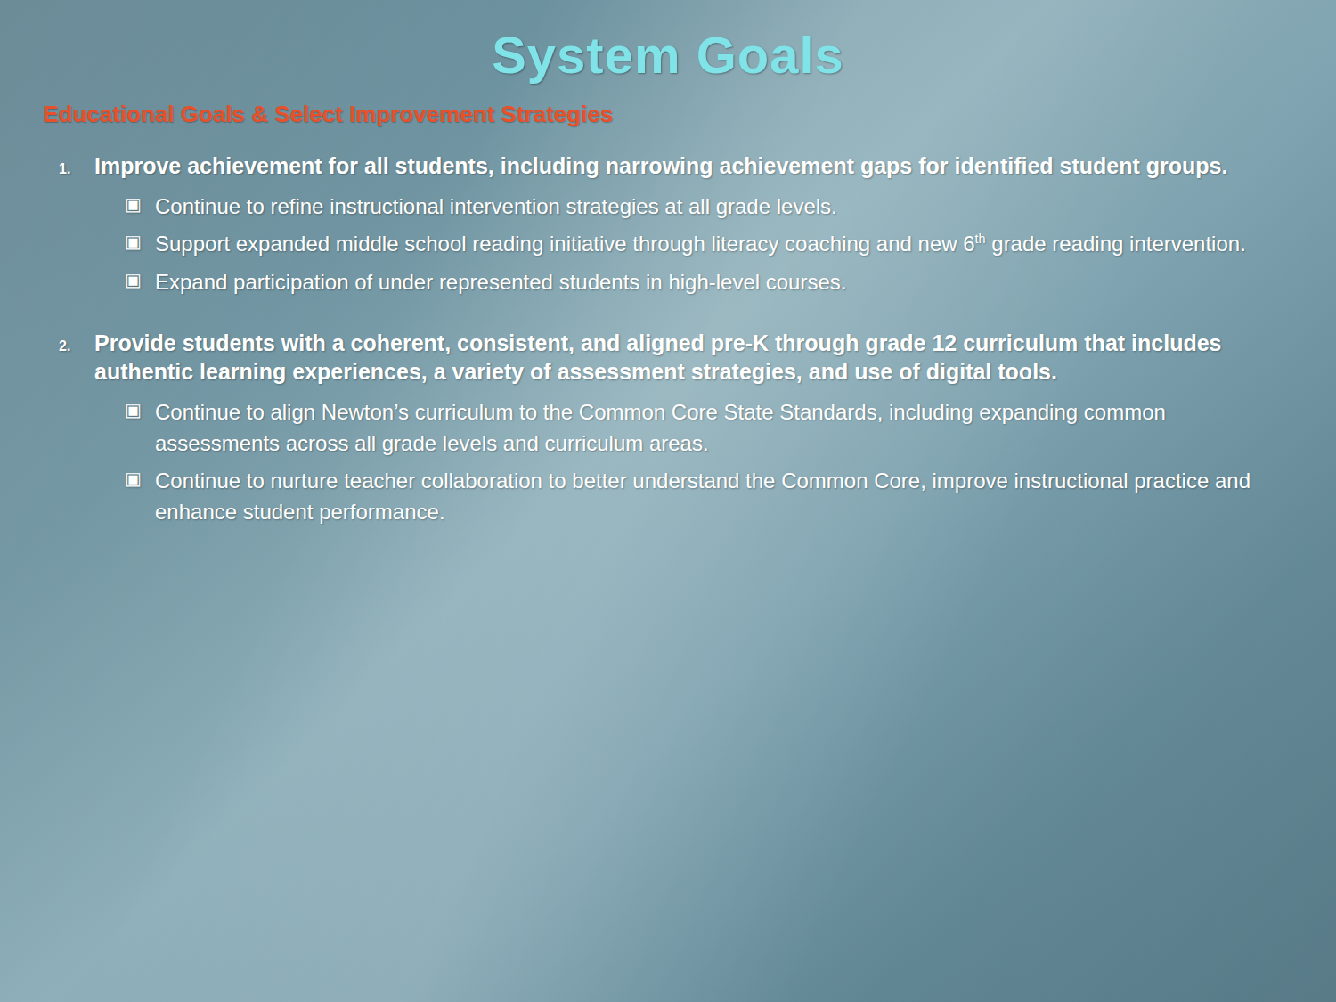System Goals
Educational Goals & Select Improvement Strategies
Improve achievement for all students, including narrowing achievement gaps for identified student groups.
Continue to refine instructional intervention strategies at all grade levels.
Support expanded middle school reading initiative through literacy coaching and new 6th grade reading intervention.
Expand participation of under represented students in high-level courses.
Provide students with a coherent, consistent, and aligned pre-K through grade 12 curriculum that includes authentic learning experiences, a variety of assessment strategies, and use of digital tools.
Continue to align Newton’s curriculum to the Common Core State Standards, including expanding common assessments across all grade levels and curriculum areas.
Continue to nurture teacher collaboration to better understand the Common Core, improve instructional practice and enhance student performance.